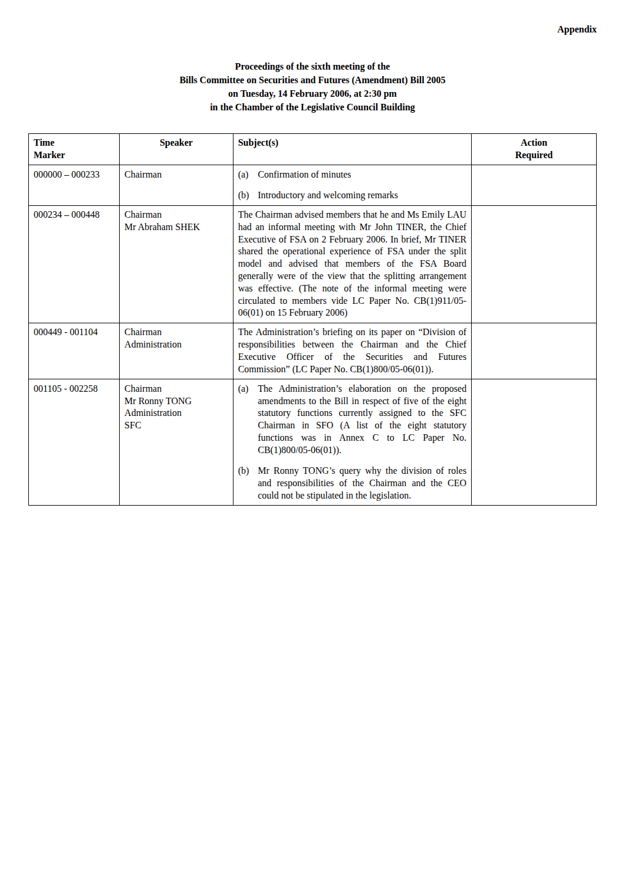Appendix
Proceedings of the sixth meeting of the
Bills Committee on Securities and Futures (Amendment) Bill 2005
on Tuesday, 14 February 2006, at 2:30 pm
in the Chamber of the Legislative Council Building
| Time Marker | Speaker | Subject(s) | Action Required |
| --- | --- | --- | --- |
| 000000 – 000233 | Chairman | (a) Confirmation of minutes (b) Introductory and welcoming remarks | |
| 000234 – 000448 | Chairman Mr Abraham SHEK | The Chairman advised members that he and Ms Emily LAU had an informal meeting with Mr John TINER, the Chief Executive of FSA on 2 February 2006. In brief, Mr TINER shared the operational experience of FSA under the split model and advised that members of the FSA Board generally were of the view that the splitting arrangement was effective. (The note of the informal meeting were circulated to members vide LC Paper No. CB(1)911/05-06(01) on 15 February 2006) | |
| 000449 - 001104 | Chairman Administration | The Administration’s briefing on its paper on “Division of responsibilities between the Chairman and the Chief Executive Officer of the Securities and Futures Commission” (LC Paper No. CB(1)800/05-06(01)). | |
| 001105 - 002258 | Chairman Mr Ronny TONG Administration SFC | (a) The Administration’s elaboration on the proposed amendments to the Bill in respect of five of the eight statutory functions currently assigned to the SFC Chairman in SFO (A list of the eight statutory functions was in Annex C to LC Paper No. CB(1)800/05-06(01)). (b) Mr Ronny TONG’s query why the division of roles and responsibilities of the Chairman and the CEO could not be stipulated in the legislation. | |